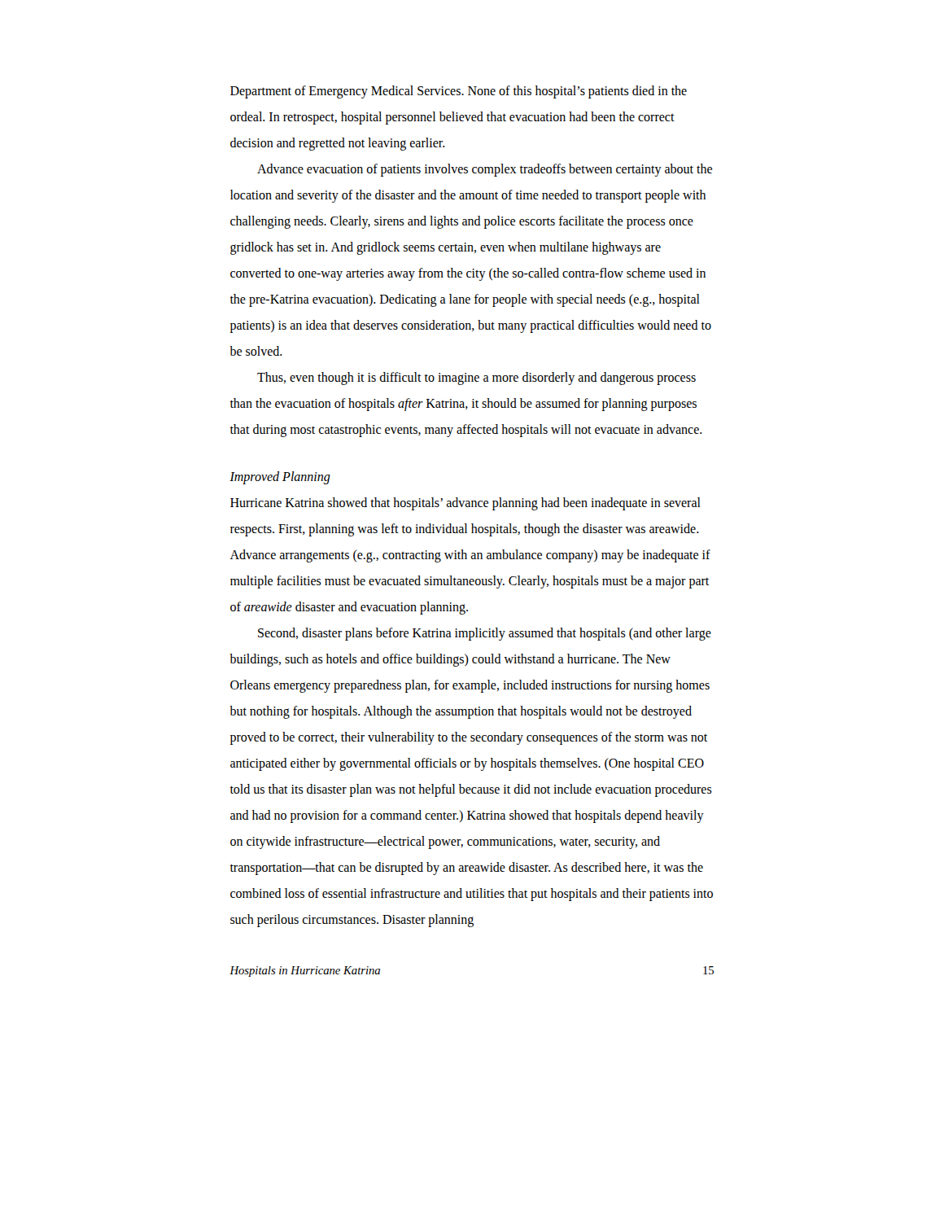Department of Emergency Medical Services. None of this hospital’s patients died in the ordeal. In retrospect, hospital personnel believed that evacuation had been the correct decision and regretted not leaving earlier.
Advance evacuation of patients involves complex tradeoffs between certainty about the location and severity of the disaster and the amount of time needed to transport people with challenging needs. Clearly, sirens and lights and police escorts facilitate the process once gridlock has set in. And gridlock seems certain, even when multilane highways are converted to one-way arteries away from the city (the so-called contra-flow scheme used in the pre-Katrina evacuation). Dedicating a lane for people with special needs (e.g., hospital patients) is an idea that deserves consideration, but many practical difficulties would need to be solved.
Thus, even though it is difficult to imagine a more disorderly and dangerous process than the evacuation of hospitals after Katrina, it should be assumed for planning purposes that during most catastrophic events, many affected hospitals will not evacuate in advance.
Improved Planning
Hurricane Katrina showed that hospitals’ advance planning had been inadequate in several respects. First, planning was left to individual hospitals, though the disaster was areawide. Advance arrangements (e.g., contracting with an ambulance company) may be inadequate if multiple facilities must be evacuated simultaneously. Clearly, hospitals must be a major part of areawide disaster and evacuation planning.
Second, disaster plans before Katrina implicitly assumed that hospitals (and other large buildings, such as hotels and office buildings) could withstand a hurricane. The New Orleans emergency preparedness plan, for example, included instructions for nursing homes but nothing for hospitals. Although the assumption that hospitals would not be destroyed proved to be correct, their vulnerability to the secondary consequences of the storm was not anticipated either by governmental officials or by hospitals themselves. (One hospital CEO told us that its disaster plan was not helpful because it did not include evacuation procedures and had no provision for a command center.) Katrina showed that hospitals depend heavily on citywide infrastructure—electrical power, communications, water, security, and transportation—that can be disrupted by an areawide disaster. As described here, it was the combined loss of essential infrastructure and utilities that put hospitals and their patients into such perilous circumstances. Disaster planning
Hospitals in Hurricane Katrina 15